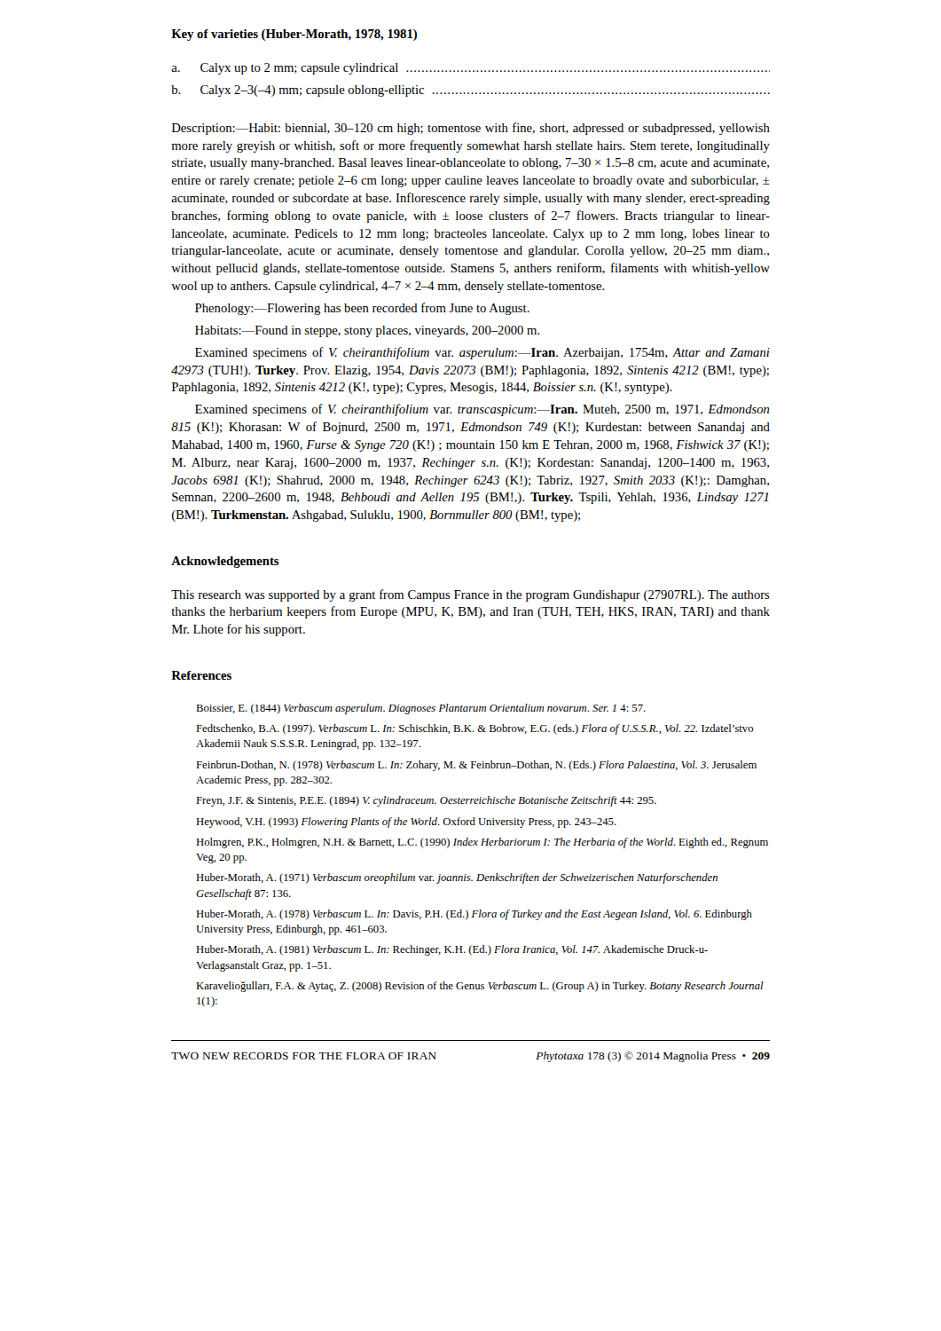Key of varieties (Huber-Morath, 1978, 1981)
a.
Calyx up to 2 mm; capsule cylindrical ..................................................................................................................... var. asperulum
b.
Calyx 2–3(–4) mm; capsule oblong-elliptic ....................................................................................... var. transcaspicum
Description:—Habit: biennial, 30–120 cm high; tomentose with fine, short, adpressed or subadpressed, yellowish more rarely greyish or whitish, soft or more frequently somewhat harsh stellate hairs. Stem terete, longitudinally striate, usually many-branched. Basal leaves linear-oblanceolate to oblong, 7–30 × 1.5–8 cm, acute and acuminate, entire or rarely crenate; petiole 2–6 cm long; upper cauline leaves lanceolate to broadly ovate and suborbicular, ± acuminate, rounded or subcordate at base. Inflorescence rarely simple, usually with many slender, erect-spreading branches, forming oblong to ovate panicle, with ± loose clusters of 2–7 flowers. Bracts triangular to linear-lanceolate, acuminate. Pedicels to 12 mm long; bracteoles lanceolate. Calyx up to 2 mm long, lobes linear to triangular-lanceolate, acute or acuminate, densely tomentose and glandular. Corolla yellow, 20–25 mm diam., without pellucid glands, stellate-tomentose outside. Stamens 5, anthers reniform, filaments with whitish-yellow wool up to anthers. Capsule cylindrical, 4–7 × 2–4 mm, densely stellate-tomentose.
Phenology:—Flowering has been recorded from June to August.
Habitats:—Found in steppe, stony places, vineyards, 200–2000 m.
Examined specimens of V. cheiranthifolium var. asperulum:—Iran. Azerbaijan, 1754m, Attar and Zamani 42973 (TUH!). Turkey. Prov. Elazig, 1954, Davis 22073 (BM!); Paphlagonia, 1892, Sintenis 4212 (BM!, type); Paphlagonia, 1892, Sintenis 4212 (K!, type); Cypres, Mesogis, 1844, Boissier s.n. (K!, syntype).
Examined specimens of V. cheiranthifolium var. transcaspicum:—Iran. Muteh, 2500 m, 1971, Edmondson 815 (K!); Khorasan: W of Bojnurd, 2500 m, 1971, Edmondson 749 (K!); Kurdestan: between Sanandaj and Mahabad, 1400 m, 1960, Furse & Synge 720 (K!) ; mountain 150 km E Tehran, 2000 m, 1968, Fishwick 37 (K!); M. Alburz, near Karaj, 1600–2000 m, 1937, Rechinger s.n. (K!); Kordestan: Sanandaj, 1200–1400 m, 1963, Jacobs 6981 (K!); Shahrud, 2000 m, 1948, Rechinger 6243 (K!); Tabriz, 1927, Smith 2033 (K!);: Damghan, Semnan, 2200–2600 m, 1948, Behboudi and Aellen 195 (BM!,). Turkey. Tspili, Yehlah, 1936, Lindsay 1271 (BM!). Turkmenstan. Ashgabad, Suluklu, 1900, Bornmuller 800 (BM!, type);
Acknowledgements
This research was supported by a grant from Campus France in the program Gundishapur (27907RL). The authors thanks the herbarium keepers from Europe (MPU, K, BM), and Iran (TUH, TEH, HKS, IRAN, TARI) and thank Mr. Lhote for his support.
References
Boissier, E. (1844) Verbascum asperulum. Diagnoses Plantarum Orientalium novarum. Ser. 1 4: 57.
Fedtschenko, B.A. (1997). Verbascum L. In: Schischkin, B.K. & Bobrow, E.G. (eds.) Flora of U.S.S.R., Vol. 22. Izdatel’stvo Akademii Nauk S.S.S.R. Leningrad, pp. 132–197.
Feinbrun-Dothan, N. (1978) Verbascum L. In: Zohary, M. & Feinbrun–Dothan, N. (Eds.) Flora Palaestina, Vol. 3. Jerusalem Academic Press, pp. 282–302.
Freyn, J.F. & Sintenis, P.E.E. (1894) V. cylindraceum. Oesterreichische Botanische Zeitschrift 44: 295.
Heywood, V.H. (1993) Flowering Plants of the World. Oxford University Press, pp. 243–245.
Holmgren, P.K., Holmgren, N.H. & Barnett, L.C. (1990) Index Herbariorum I: The Herbaria of the World. Eighth ed., Regnum Veg, 20 pp.
Huber-Morath, A. (1971) Verbascum oreophilum var. joannis. Denkschriften der Schweizerischen Naturforschenden Gesellschaft 87: 136.
Huber-Morath, A. (1978) Verbascum L. In: Davis, P.H. (Ed.) Flora of Turkey and the East Aegean Island, Vol. 6. Edinburgh University Press, Edinburgh, pp. 461–603.
Huber-Morath, A. (1981) Verbascum L. In: Rechinger, K.H. (Ed.) Flora Iranica, Vol. 147. Akademische Druck-u-Verlagsanstalt Graz, pp. 1–51.
Karavelioğulları, F.A. & Aytaç, Z. (2008) Revision of the Genus Verbascum L. (Group A) in Turkey. Botany Research Journal 1(1):
Two new records for the flora of Iran
Phytotaxa 178 (3) © 2014 Magnolia Press • 209